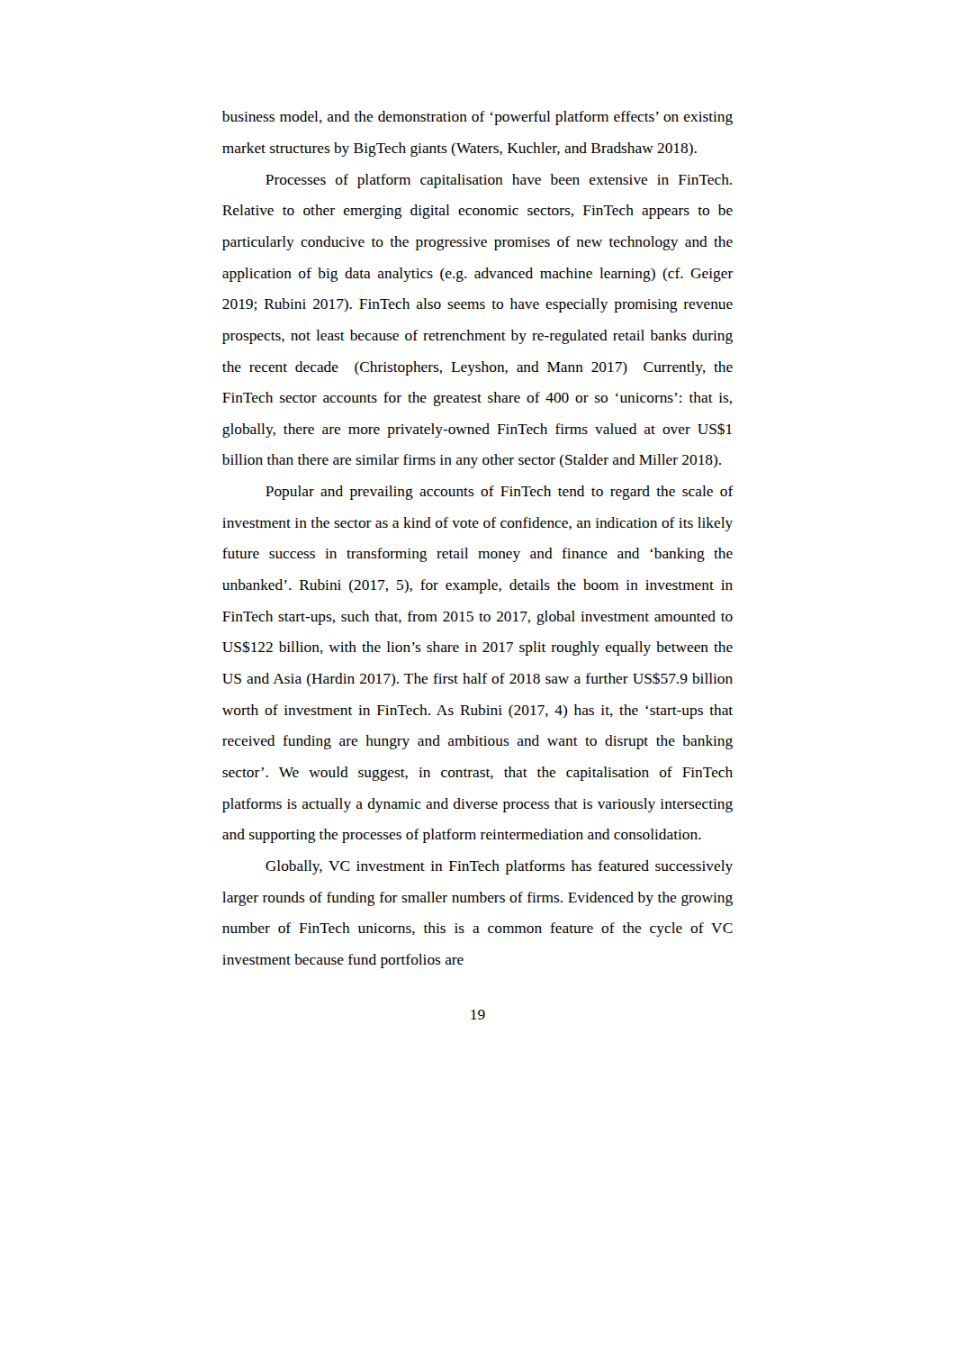business model, and the demonstration of ‘powerful platform effects’ on existing market structures by BigTech giants (Waters, Kuchler, and Bradshaw 2018).
Processes of platform capitalisation have been extensive in FinTech. Relative to other emerging digital economic sectors, FinTech appears to be particularly conducive to the progressive promises of new technology and the application of big data analytics (e.g. advanced machine learning) (cf. Geiger 2019; Rubini 2017). FinTech also seems to have especially promising revenue prospects, not least because of retrenchment by re-regulated retail banks during the recent decade (Christophers, Leyshon, and Mann 2017) Currently, the FinTech sector accounts for the greatest share of 400 or so ‘unicorns’: that is, globally, there are more privately-owned FinTech firms valued at over US$1 billion than there are similar firms in any other sector (Stalder and Miller 2018).
Popular and prevailing accounts of FinTech tend to regard the scale of investment in the sector as a kind of vote of confidence, an indication of its likely future success in transforming retail money and finance and ‘banking the unbanked’. Rubini (2017, 5), for example, details the boom in investment in FinTech start-ups, such that, from 2015 to 2017, global investment amounted to US$122 billion, with the lion’s share in 2017 split roughly equally between the US and Asia (Hardin 2017). The first half of 2018 saw a further US$57.9 billion worth of investment in FinTech. As Rubini (2017, 4) has it, the ‘start-ups that received funding are hungry and ambitious and want to disrupt the banking sector’. We would suggest, in contrast, that the capitalisation of FinTech platforms is actually a dynamic and diverse process that is variously intersecting and supporting the processes of platform reintermediation and consolidation.
Globally, VC investment in FinTech platforms has featured successively larger rounds of funding for smaller numbers of firms. Evidenced by the growing number of FinTech unicorns, this is a common feature of the cycle of VC investment because fund portfolios are
19